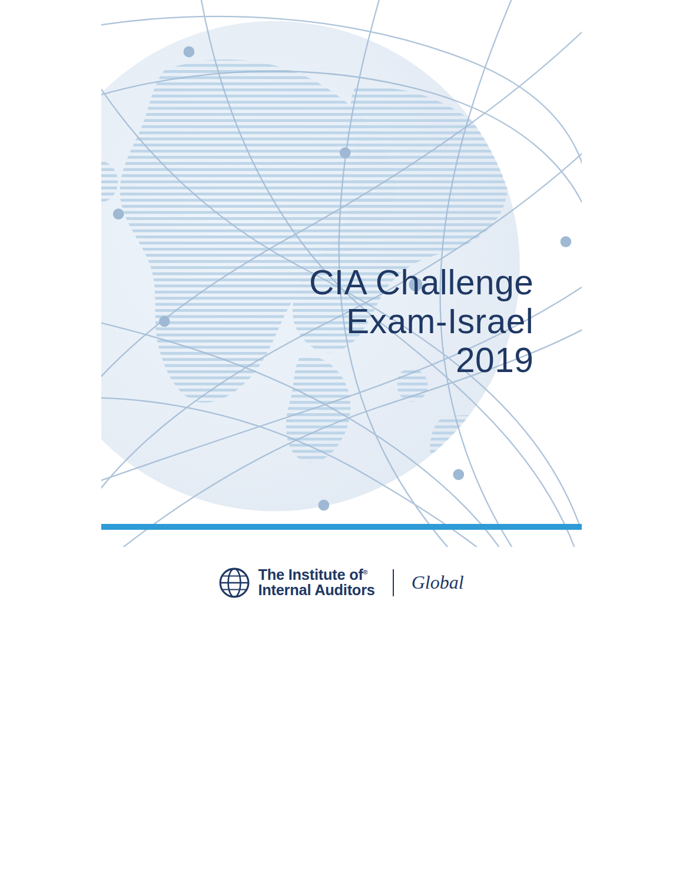CIA Challenge Exam-Israel 2019
The Institute of®
Internal Auditors
Global